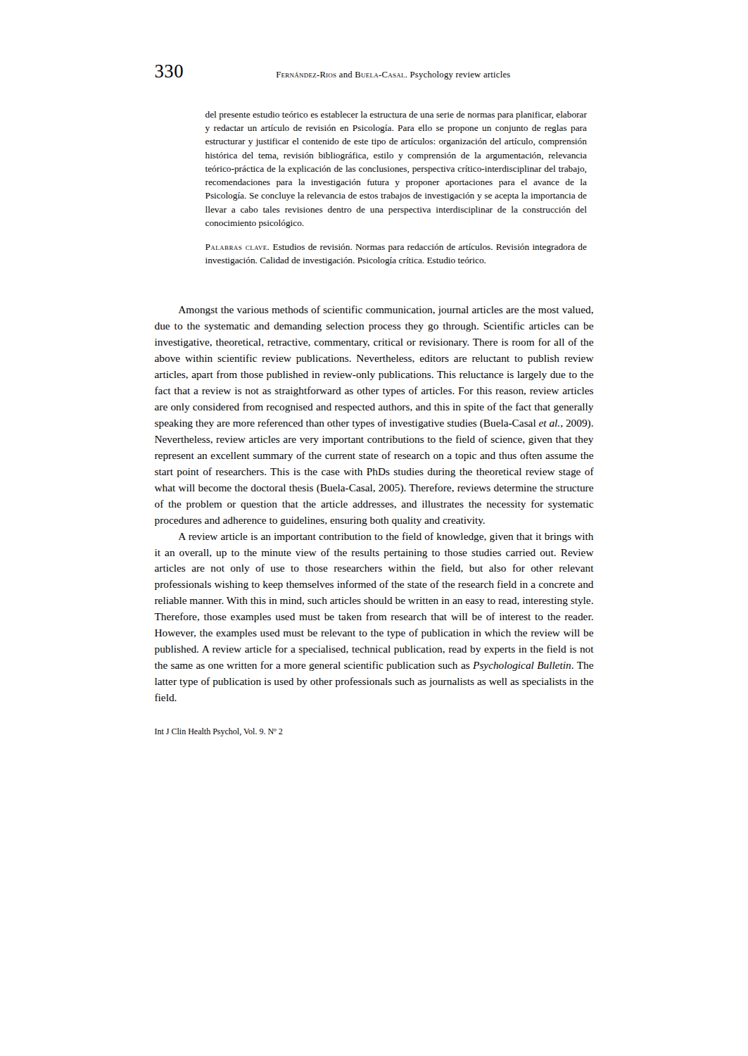330
Fernández-Rios and Buela-Casal. Psychology review articles
del presente estudio teórico es establecer la estructura de una serie de normas para planificar, elaborar y redactar un artículo de revisión en Psicología. Para ello se propone un conjunto de reglas para estructurar y justificar el contenido de este tipo de artículos: organización del artículo, comprensión histórica del tema, revisión bibliográfica, estilo y comprensión de la argumentación, relevancia teórico-práctica de la explicación de las conclusiones, perspectiva crítico-interdisciplinar del trabajo, recomendaciones para la investigación futura y proponer aportaciones para el avance de la Psicología. Se concluye la relevancia de estos trabajos de investigación y se acepta la importancia de llevar a cabo tales revisiones dentro de una perspectiva interdisciplinar de la construcción del conocimiento psicológico.
Palabras clave. Estudios de revisión. Normas para redacción de artículos. Revisión integradora de investigación. Calidad de investigación. Psicología crítica. Estudio teórico.
Amongst the various methods of scientific communication, journal articles are the most valued, due to the systematic and demanding selection process they go through. Scientific articles can be investigative, theoretical, retractive, commentary, critical or revisionary. There is room for all of the above within scientific review publications. Nevertheless, editors are reluctant to publish review articles, apart from those published in review-only publications. This reluctance is largely due to the fact that a review is not as straightforward as other types of articles. For this reason, review articles are only considered from recognised and respected authors, and this in spite of the fact that generally speaking they are more referenced than other types of investigative studies (Buela-Casal et al., 2009). Nevertheless, review articles are very important contributions to the field of science, given that they represent an excellent summary of the current state of research on a topic and thus often assume the start point of researchers. This is the case with PhDs studies during the theoretical review stage of what will become the doctoral thesis (Buela-Casal, 2005). Therefore, reviews determine the structure of the problem or question that the article addresses, and illustrates the necessity for systematic procedures and adherence to guidelines, ensuring both quality and creativity.
A review article is an important contribution to the field of knowledge, given that it brings with it an overall, up to the minute view of the results pertaining to those studies carried out. Review articles are not only of use to those researchers within the field, but also for other relevant professionals wishing to keep themselves informed of the state of the research field in a concrete and reliable manner. With this in mind, such articles should be written in an easy to read, interesting style. Therefore, those examples used must be taken from research that will be of interest to the reader. However, the examples used must be relevant to the type of publication in which the review will be published. A review article for a specialised, technical publication, read by experts in the field is not the same as one written for a more general scientific publication such as Psychological Bulletin. The latter type of publication is used by other professionals such as journalists as well as specialists in the field.
Int J Clin Health Psychol, Vol. 9. Nº 2